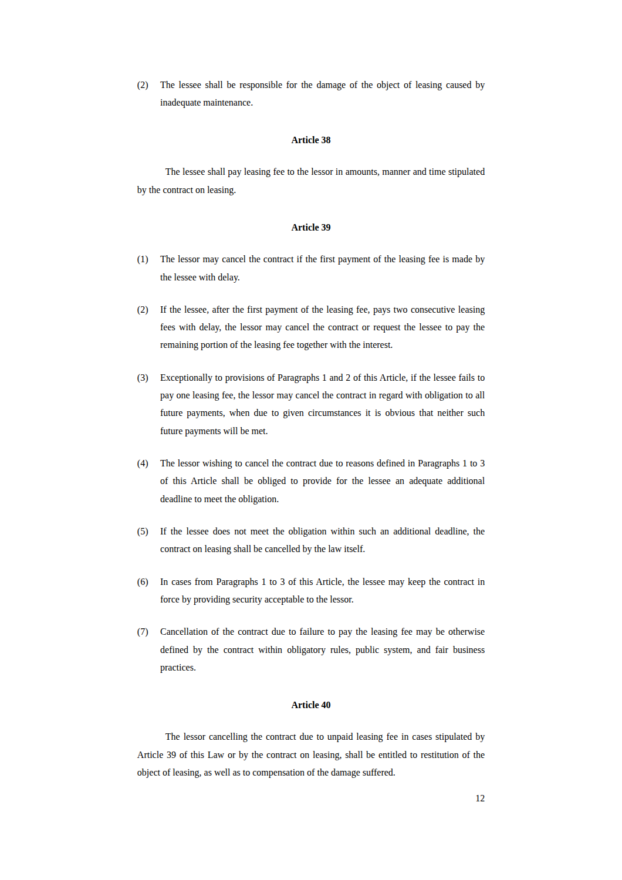(2) The lessee shall be responsible for the damage of the object of leasing caused by inadequate maintenance.
Article 38
The lessee shall pay leasing fee to the lessor in amounts, manner and time stipulated by the contract on leasing.
Article 39
(1) The lessor may cancel the contract if the first payment of the leasing fee is made by the lessee with delay.
(2) If the lessee, after the first payment of the leasing fee, pays two consecutive leasing fees with delay, the lessor may cancel the contract or request the lessee to pay the remaining portion of the leasing fee together with the interest.
(3) Exceptionally to provisions of Paragraphs 1 and 2 of this Article, if the lessee fails to pay one leasing fee, the lessor may cancel the contract in regard with obligation to all future payments, when due to given circumstances it is obvious that neither such future payments will be met.
(4) The lessor wishing to cancel the contract due to reasons defined in Paragraphs 1 to 3 of this Article shall be obliged to provide for the lessee an adequate additional deadline to meet the obligation.
(5) If the lessee does not meet the obligation within such an additional deadline, the contract on leasing shall be cancelled by the law itself.
(6) In cases from Paragraphs 1 to 3 of this Article, the lessee may keep the contract in force by providing security acceptable to the lessor.
(7) Cancellation of the contract due to failure to pay the leasing fee may be otherwise defined by the contract within obligatory rules, public system, and fair business practices.
Article 40
The lessor cancelling the contract due to unpaid leasing fee in cases stipulated by Article 39 of this Law or by the contract on leasing, shall be entitled to restitution of the object of leasing, as well as to compensation of the damage suffered.
12